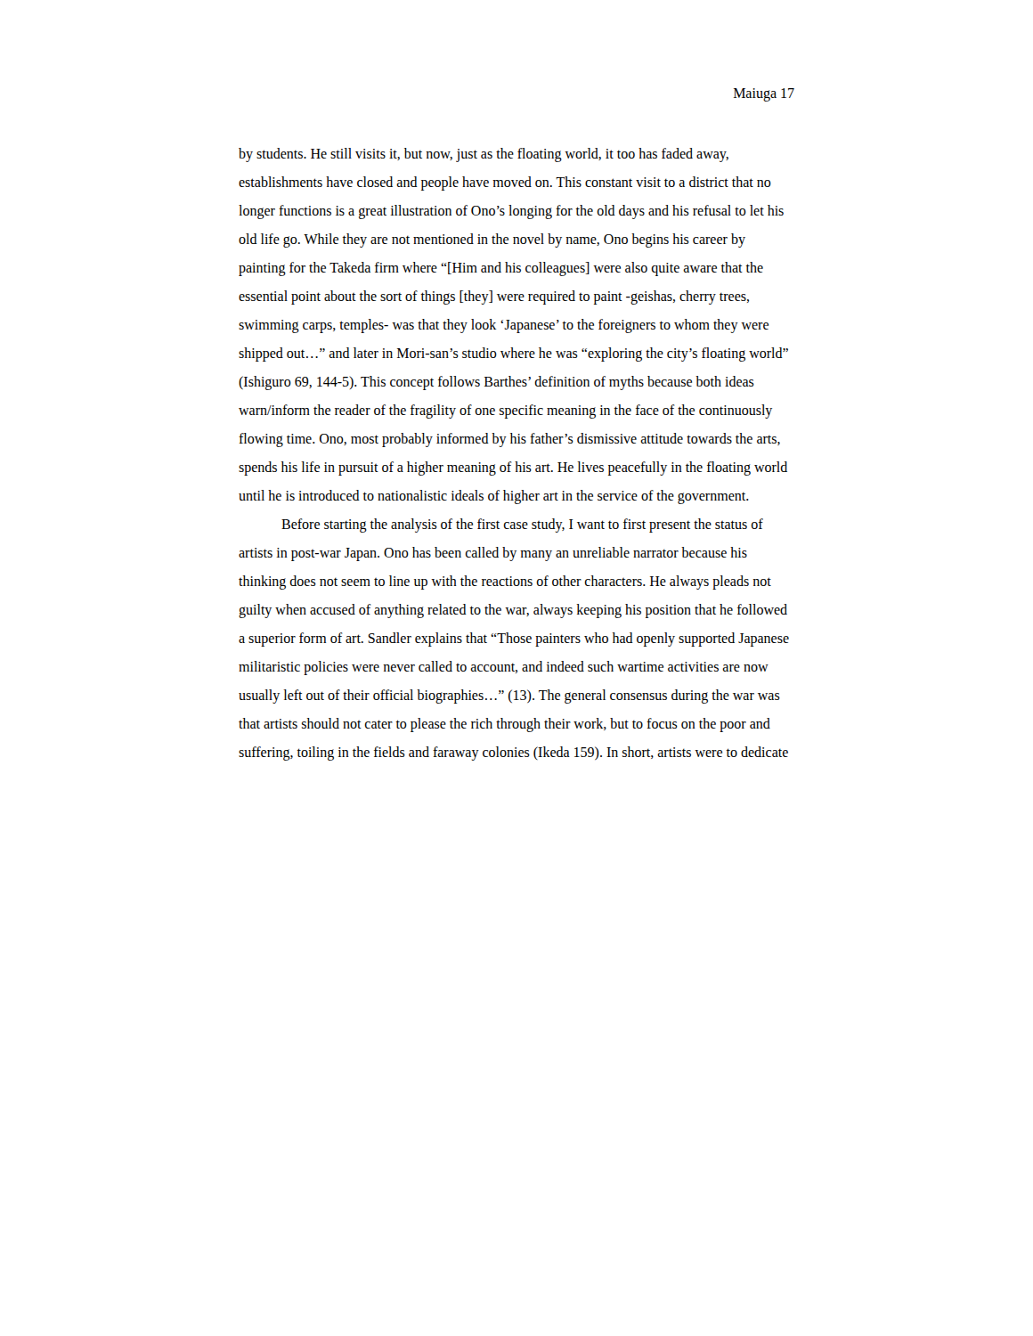Maiuga 17
by students. He still visits it, but now, just as the floating world, it too has faded away, establishments have closed and people have moved on. This constant visit to a district that no longer functions is a great illustration of Ono’s longing for the old days and his refusal to let his old life go. While they are not mentioned in the novel by name, Ono begins his career by painting for the Takeda firm where “[Him and his colleagues] were also quite aware that the essential point about the sort of things [they] were required to paint -geishas, cherry trees, swimming carps, temples- was that they look ‘Japanese’ to the foreigners to whom they were shipped out…” and later in Mori-san’s studio where he was “exploring the city’s floating world” (Ishiguro 69, 144-5). This concept follows Barthes’ definition of myths because both ideas warn/inform the reader of the fragility of one specific meaning in the face of the continuously flowing time. Ono, most probably informed by his father’s dismissive attitude towards the arts, spends his life in pursuit of a higher meaning of his art. He lives peacefully in the floating world until he is introduced to nationalistic ideals of higher art in the service of the government.
Before starting the analysis of the first case study, I want to first present the status of artists in post-war Japan. Ono has been called by many an unreliable narrator because his thinking does not seem to line up with the reactions of other characters. He always pleads not guilty when accused of anything related to the war, always keeping his position that he followed a superior form of art. Sandler explains that “Those painters who had openly supported Japanese militaristic policies were never called to account, and indeed such wartime activities are now usually left out of their official biographies…” (13). The general consensus during the war was that artists should not cater to please the rich through their work, but to focus on the poor and suffering, toiling in the fields and faraway colonies (Ikeda 159). In short, artists were to dedicate